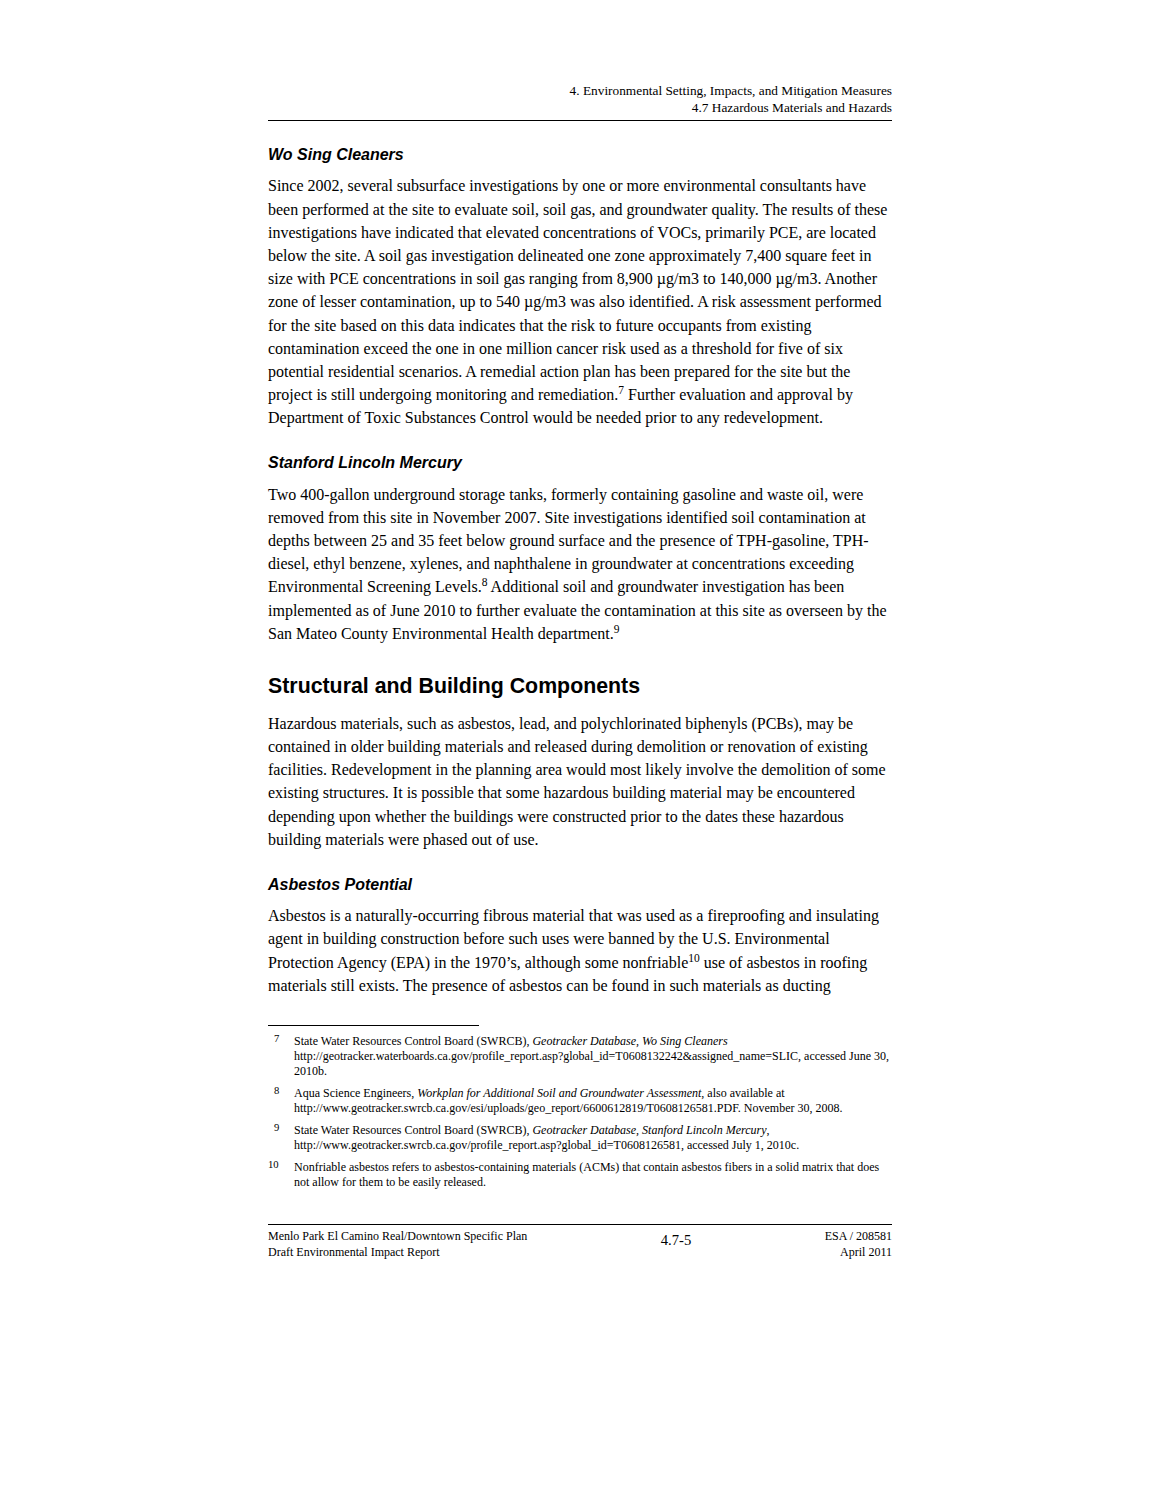4. Environmental Setting, Impacts, and Mitigation Measures
4.7 Hazardous Materials and Hazards
Wo Sing Cleaners
Since 2002, several subsurface investigations by one or more environmental consultants have been performed at the site to evaluate soil, soil gas, and groundwater quality. The results of these investigations have indicated that elevated concentrations of VOCs, primarily PCE, are located below the site. A soil gas investigation delineated one zone approximately 7,400 square feet in size with PCE concentrations in soil gas ranging from 8,900 µg/m3 to 140,000 µg/m3. Another zone of lesser contamination, up to 540 µg/m3 was also identified. A risk assessment performed for the site based on this data indicates that the risk to future occupants from existing contamination exceed the one in one million cancer risk used as a threshold for five of six potential residential scenarios. A remedial action plan has been prepared for the site but the project is still undergoing monitoring and remediation.7 Further evaluation and approval by Department of Toxic Substances Control would be needed prior to any redevelopment.
Stanford Lincoln Mercury
Two 400-gallon underground storage tanks, formerly containing gasoline and waste oil, were removed from this site in November 2007. Site investigations identified soil contamination at depths between 25 and 35 feet below ground surface and the presence of TPH-gasoline, TPH-diesel, ethyl benzene, xylenes, and naphthalene in groundwater at concentrations exceeding Environmental Screening Levels.8 Additional soil and groundwater investigation has been implemented as of June 2010 to further evaluate the contamination at this site as overseen by the San Mateo County Environmental Health department.9
Structural and Building Components
Hazardous materials, such as asbestos, lead, and polychlorinated biphenyls (PCBs), may be contained in older building materials and released during demolition or renovation of existing facilities. Redevelopment in the planning area would most likely involve the demolition of some existing structures. It is possible that some hazardous building material may be encountered depending upon whether the buildings were constructed prior to the dates these hazardous building materials were phased out of use.
Asbestos Potential
Asbestos is a naturally-occurring fibrous material that was used as a fireproofing and insulating agent in building construction before such uses were banned by the U.S. Environmental Protection Agency (EPA) in the 1970’s, although some nonfriable10 use of asbestos in roofing materials still exists. The presence of asbestos can be found in such materials as ducting
State Water Resources Control Board (SWRCB), Geotracker Database, Wo Sing Cleaners http://geotracker.waterboards.ca.gov/profile_report.asp?global_id=T0608132242&assigned_name=SLIC, accessed June 30, 2010b.
Aqua Science Engineers, Workplan for Additional Soil and Groundwater Assessment, also available at http://www.geotracker.swrcb.ca.gov/esi/uploads/geo_report/6600612819/T0608126581.PDF. November 30, 2008.
State Water Resources Control Board (SWRCB), Geotracker Database, Stanford Lincoln Mercury, http://www.geotracker.swrcb.ca.gov/profile_report.asp?global_id=T0608126581, accessed July 1, 2010c.
Nonfriable asbestos refers to asbestos-containing materials (ACMs) that contain asbestos fibers in a solid matrix that does not allow for them to be easily released.
Menlo Park El Camino Real/Downtown Specific Plan
Draft Environmental Impact Report
4.7-5
ESA / 208581
April 2011